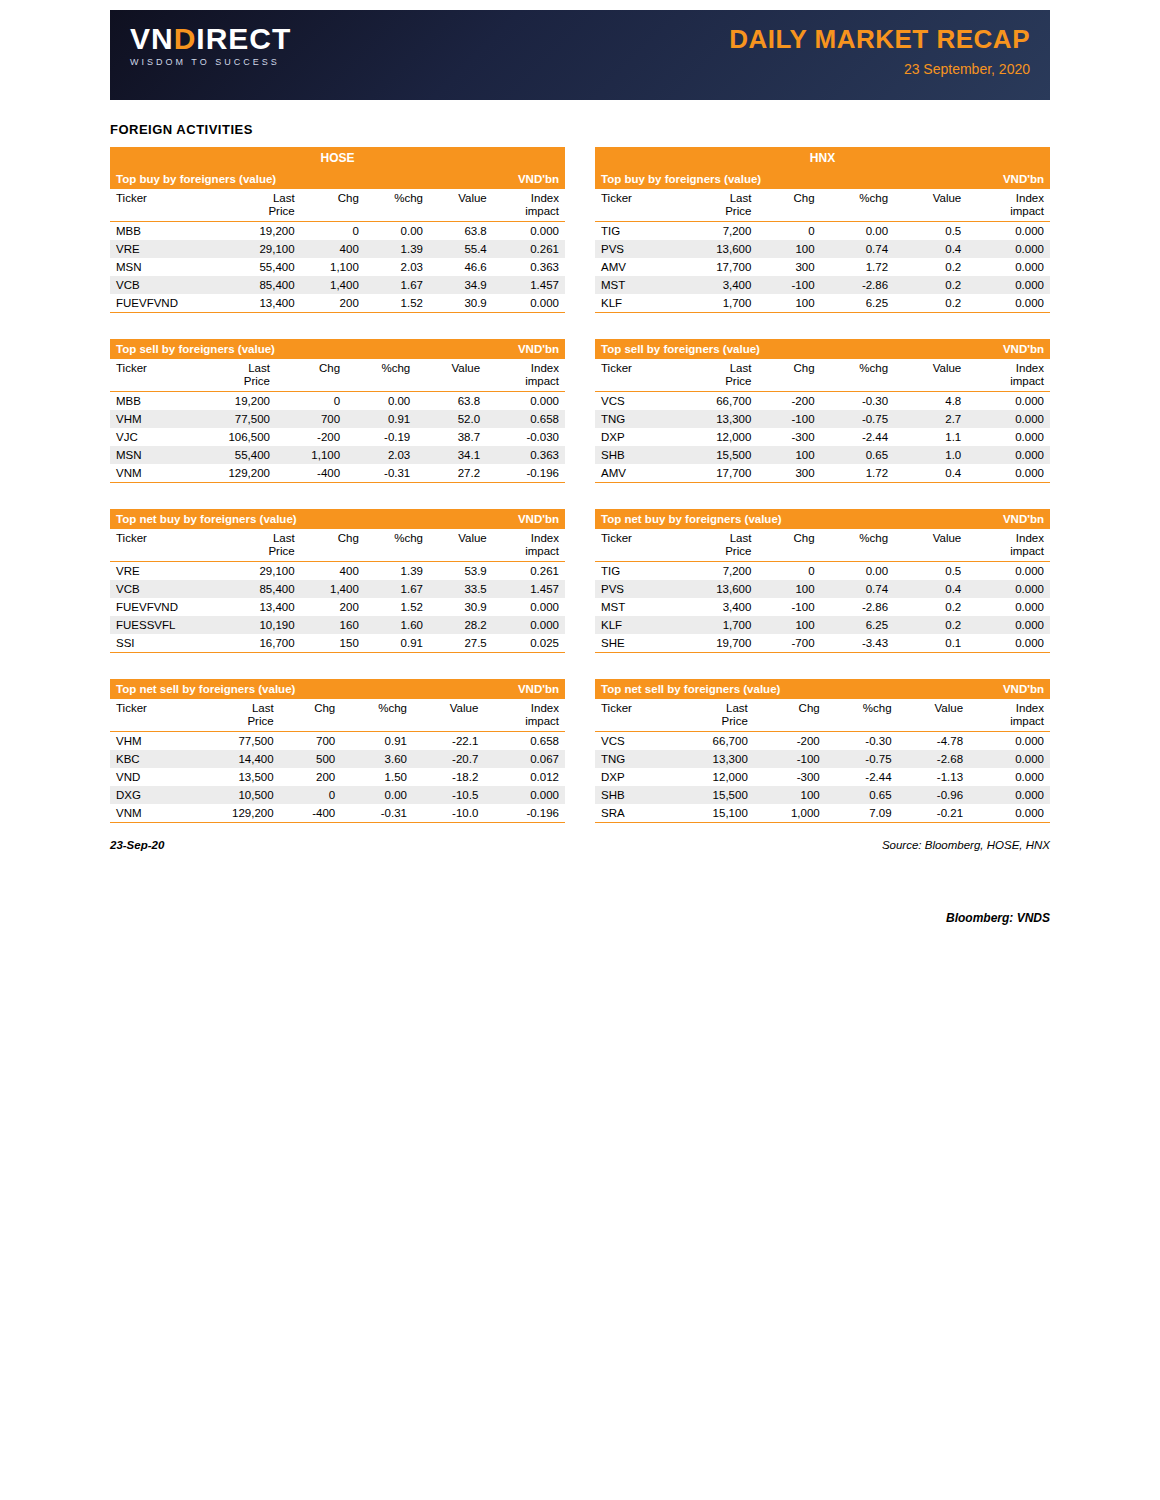VN DIRECT
WISDOM TO SUCCESS
DAILY MARKET RECAP
23 September, 2020
FOREIGN ACTIVITIES
HOSE
Top buy by foreigners (value) VND'bn
| Ticker | Last | Chg | %chg | Value | Index |
| --- | --- | --- | --- | --- | --- |
| | Price | | | | impact |
| MBB | 19,200 | 0 | 0.00 | 63.8 | 0.000 |
| VRE | 29,100 | 400 | 1.39 | 55.4 | 0.261 |
| MSN | 55,400 | 1,100 | 2.03 | 46.6 | 0.363 |
| VCB | 85,400 | 1,400 | 1.67 | 34.9 | 1.457 |
| FUEVFVND | 13,400 | 200 | 1.52 | 30.9 | 0.000 |
Top sell by foreigners (value) VND'bn
| Ticker | Last | Chg | %chg | Value | Index |
| --- | --- | --- | --- | --- | --- |
| | Price | | | | impact |
| MBB | 19,200 | 0 | 0.00 | 63.8 | 0.000 |
| VHM | 77,500 | 700 | 0.91 | 52.0 | 0.658 |
| VJC | 106,500 | -200 | -0.19 | 38.7 | -0.030 |
| MSN | 55,400 | 1,100 | 2.03 | 34.1 | 0.363 |
| VNM | 129,200 | -400 | -0.31 | 27.2 | -0.196 |
Top net buy by foreigners (value) VND'bn
| Ticker | Last | Chg | %chg | Value | Index |
| --- | --- | --- | --- | --- | --- |
| | Price | | | | impact |
| VRE | 29,100 | 400 | 1.39 | 53.9 | 0.261 |
| VCB | 85,400 | 1,400 | 1.67 | 33.5 | 1.457 |
| FUEVFVND | 13,400 | 200 | 1.52 | 30.9 | 0.000 |
| FUESSVFL | 10,190 | 160 | 1.60 | 28.2 | 0.000 |
| SSI | 16,700 | 150 | 0.91 | 27.5 | 0.025 |
Top net sell by foreigners (value) VND'bn
| Ticker | Last | Chg | %chg | Value | Index |
| --- | --- | --- | --- | --- | --- |
| | Price | | | | impact |
| VHM | 77,500 | 700 | 0.91 | -22.1 | 0.658 |
| KBC | 14,400 | 500 | 3.60 | -20.7 | 0.067 |
| VND | 13,500 | 200 | 1.50 | -18.2 | 0.012 |
| DXG | 10,500 | 0 | 0.00 | -10.5 | 0.000 |
| VNM | 129,200 | -400 | -0.31 | -10.0 | -0.196 |
23-Sep-20
HNX
Top buy by foreigners (value) VND'bn
| Ticker | Last | Chg | %chg | Value | Index |
| --- | --- | --- | --- | --- | --- |
| | Price | | | | impact |
| TIG | 7,200 | 0 | 0.00 | 0.5 | 0.000 |
| PVS | 13,600 | 100 | 0.74 | 0.4 | 0.000 |
| AMV | 17,700 | 300 | 1.72 | 0.2 | 0.000 |
| MST | 3,400 | -100 | -2.86 | 0.2 | 0.000 |
| KLF | 1,700 | 100 | 6.25 | 0.2 | 0.000 |
Top sell by foreigners (value) VND'bn
| Ticker | Last | Chg | %chg | Value | Index |
| --- | --- | --- | --- | --- | --- |
| | Price | | | | impact |
| VCS | 66,700 | -200 | -0.30 | 4.8 | 0.000 |
| TNG | 13,300 | -100 | -0.75 | 2.7 | 0.000 |
| DXP | 12,000 | -300 | -2.44 | 1.1 | 0.000 |
| SHB | 15,500 | 100 | 0.65 | 1.0 | 0.000 |
| AMV | 17,700 | 300 | 1.72 | 0.4 | 0.000 |
Top net buy by foreigners (value) VND'bn
| Ticker | Last | Chg | %chg | Value | Index |
| --- | --- | --- | --- | --- | --- |
| | Price | | | | impact |
| TIG | 7,200 | 0 | 0.00 | 0.5 | 0.000 |
| PVS | 13,600 | 100 | 0.74 | 0.4 | 0.000 |
| MST | 3,400 | -100 | -2.86 | 0.2 | 0.000 |
| KLF | 1,700 | 100 | 6.25 | 0.2 | 0.000 |
| SHE | 19,700 | -700 | -3.43 | 0.1 | 0.000 |
Top net sell by foreigners (value) VND'bn
| Ticker | Last | Chg | %chg | Value | Index |
| --- | --- | --- | --- | --- | --- |
| | Price | | | | impact |
| VCS | 66,700 | -200 | -0.30 | -4.78 | 0.000 |
| TNG | 13,300 | -100 | -0.75 | -2.68 | 0.000 |
| DXP | 12,000 | -300 | -2.44 | -1.13 | 0.000 |
| SHB | 15,500 | 100 | 0.65 | -0.96 | 0.000 |
| SRA | 15,100 | 1,000 | 7.09 | -0.21 | 0.000 |
Source: Bloomberg, HOSE, HNX
Bloomberg: VNDS